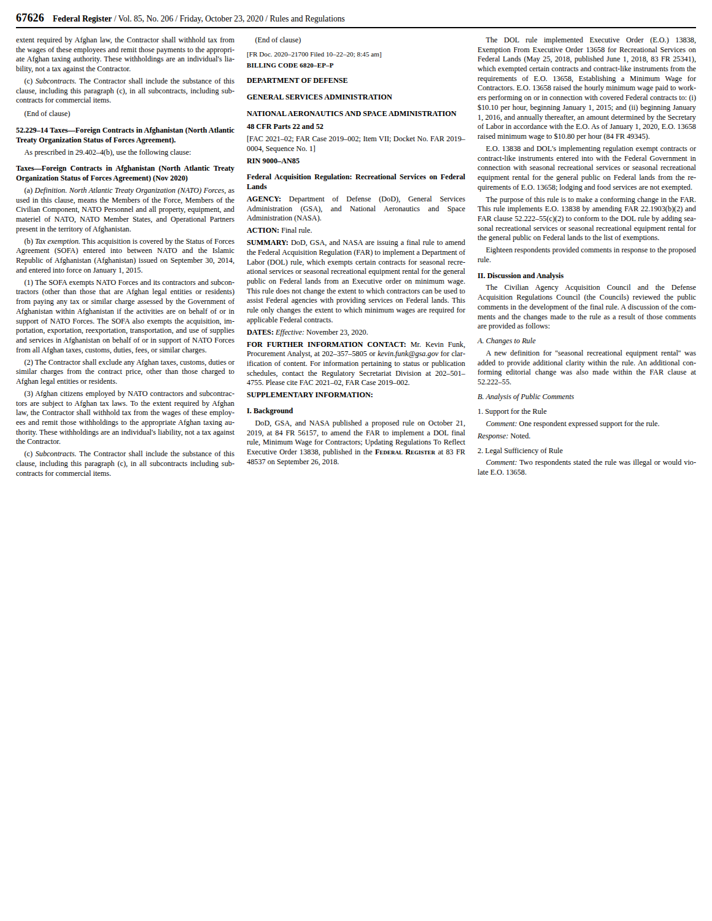67626 Federal Register / Vol. 85, No. 206 / Friday, October 23, 2020 / Rules and Regulations
extent required by Afghan law, the Contractor shall withhold tax from the wages of these employees and remit those payments to the appropriate Afghan taxing authority. These withholdings are an individual's liability, not a tax against the Contractor.
(c) Subcontracts. The Contractor shall include the substance of this clause, including this paragraph (c), in all subcontracts, including subcontracts for commercial items.
(End of clause)
52.229–14 Taxes—Foreign Contracts in Afghanistan (North Atlantic Treaty Organization Status of Forces Agreement).
As prescribed in 29.402–4(b), use the following clause:
Taxes—Foreign Contracts in Afghanistan (North Atlantic Treaty Organization Status of Forces Agreement) (Nov 2020)
(a) Definition. North Atlantic Treaty Organization (NATO) Forces, as used in this clause, means the Members of the Force, Members of the Civilian Component, NATO Personnel and all property, equipment, and materiel of NATO, NATO Member States, and Operational Partners present in the territory of Afghanistan.
(b) Tax exemption. This acquisition is covered by the Status of Forces Agreement (SOFA) entered into between NATO and the Islamic Republic of Afghanistan (Afghanistan) issued on September 30, 2014, and entered into force on January 1, 2015.
(1) The SOFA exempts NATO Forces and its contractors and subcontractors (other than those that are Afghan legal entities or residents) from paying any tax or similar charge assessed by the Government of Afghanistan within Afghanistan if the activities are on behalf of or in support of NATO Forces. The SOFA also exempts the acquisition, importation, exportation, reexportation, transportation, and use of supplies and services in Afghanistan on behalf of or in support of NATO Forces from all Afghan taxes, customs, duties, fees, or similar charges.
(2) The Contractor shall exclude any Afghan taxes, customs, duties or similar charges from the contract price, other than those charged to Afghan legal entities or residents.
(3) Afghan citizens employed by NATO contractors and subcontractors are subject to Afghan tax laws. To the extent required by Afghan law, the Contractor shall withhold tax from the wages of these employees and remit those withholdings to the appropriate Afghan taxing authority. These withholdings are an individual's liability, not a tax against the Contractor.
(c) Subcontracts. The Contractor shall include the substance of this clause, including this paragraph (c), in all subcontracts including subcontracts for commercial items.
(End of clause)
[FR Doc. 2020–21700 Filed 10–22–20; 8:45 am]
BILLING CODE 6820–EP–P
DEPARTMENT OF DEFENSE
GENERAL SERVICES ADMINISTRATION
NATIONAL AERONAUTICS AND SPACE ADMINISTRATION
48 CFR Parts 22 and 52
[FAC 2021–02; FAR Case 2019–002; Item VII; Docket No. FAR 2019–0004, Sequence No. 1]
RIN 9000–AN85
Federal Acquisition Regulation: Recreational Services on Federal Lands
AGENCY: Department of Defense (DoD), General Services Administration (GSA), and National Aeronautics and Space Administration (NASA).
ACTION: Final rule.
SUMMARY: DoD, GSA, and NASA are issuing a final rule to amend the Federal Acquisition Regulation (FAR) to implement a Department of Labor (DOL) rule, which exempts certain contracts for seasonal recreational services or seasonal recreational equipment rental for the general public on Federal lands from an Executive order on minimum wage. This rule does not change the extent to which contractors can be used to assist Federal agencies with providing services on Federal lands. This rule only changes the extent to which minimum wages are required for applicable Federal contracts.
DATES: Effective: November 23, 2020.
FOR FURTHER INFORMATION CONTACT: Mr. Kevin Funk, Procurement Analyst, at 202–357–5805 or kevin.funk@gsa.gov for clarification of content. For information pertaining to status or publication schedules, contact the Regulatory Secretariat Division at 202–501–4755. Please cite FAC 2021–02, FAR Case 2019–002.
SUPPLEMENTARY INFORMATION:
I. Background
DoD, GSA, and NASA published a proposed rule on October 21, 2019, at 84 FR 56157, to amend the FAR to implement a DOL final rule, Minimum Wage for Contractors; Updating Regulations To Reflect Executive Order 13838, published in the Federal Register at 83 FR 48537 on September 26, 2018.
The DOL rule implemented Executive Order (E.O.) 13838, Exemption From Executive Order 13658 for Recreational Services on Federal Lands (May 25, 2018, published June 1, 2018, 83 FR 25341), which exempted certain contracts and contract-like instruments from the requirements of E.O. 13658, Establishing a Minimum Wage for Contractors. E.O. 13658 raised the hourly minimum wage paid to workers performing on or in connection with covered Federal contracts to: (i) $10.10 per hour, beginning January 1, 2015; and (ii) beginning January 1, 2016, and annually thereafter, an amount determined by the Secretary of Labor in accordance with the E.O. As of January 1, 2020, E.O. 13658 raised minimum wage to $10.80 per hour (84 FR 49345).
E.O. 13838 and DOL's implementing regulation exempt contracts or contract-like instruments entered into with the Federal Government in connection with seasonal recreational services or seasonal recreational equipment rental for the general public on Federal lands from the requirements of E.O. 13658; lodging and food services are not exempted.
The purpose of this rule is to make a conforming change in the FAR. This rule implements E.O. 13838 by amending FAR 22.1903(b)(2) and FAR clause 52.222–55(c)(2) to conform to the DOL rule by adding seasonal recreational services or seasonal recreational equipment rental for the general public on Federal lands to the list of exemptions.
Eighteen respondents provided comments in response to the proposed rule.
II. Discussion and Analysis
The Civilian Agency Acquisition Council and the Defense Acquisition Regulations Council (the Councils) reviewed the public comments in the development of the final rule. A discussion of the comments and the changes made to the rule as a result of those comments are provided as follows:
A. Changes to Rule
A new definition for ''seasonal recreational equipment rental'' was added to provide additional clarity within the rule. An additional conforming editorial change was also made within the FAR clause at 52.222–55.
B. Analysis of Public Comments
1. Support for the Rule
Comment: One respondent expressed support for the rule.
Response: Noted.
2. Legal Sufficiency of Rule
Comment: Two respondents stated the rule was illegal or would violate E.O. 13658.